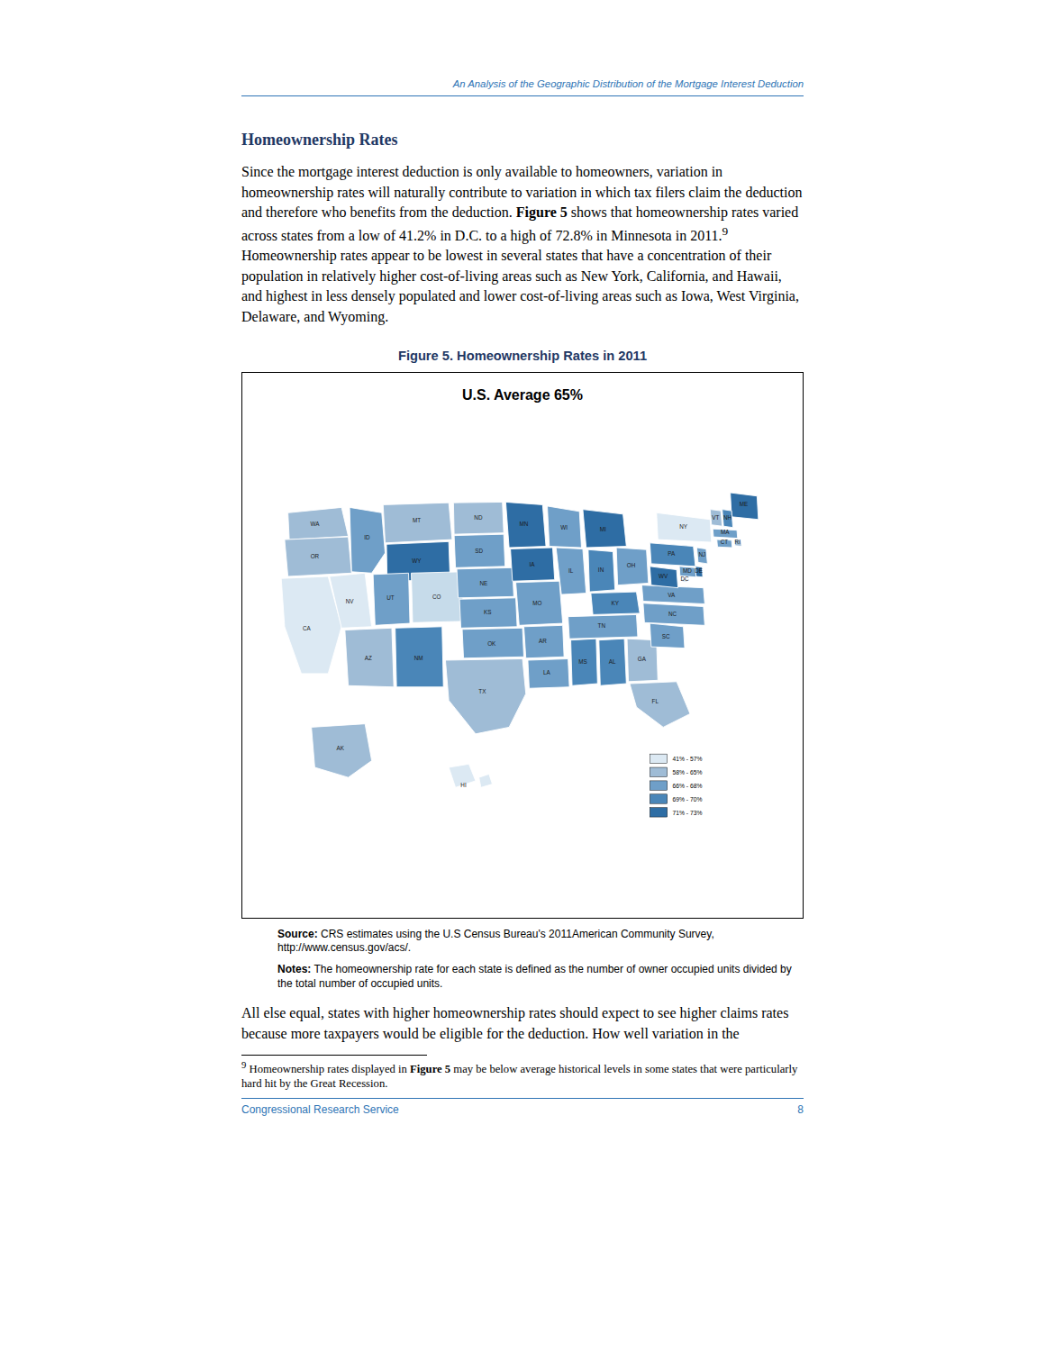An Analysis of the Geographic Distribution of the Mortgage Interest Deduction
Homeownership Rates
Since the mortgage interest deduction is only available to homeowners, variation in homeownership rates will naturally contribute to variation in which tax filers claim the deduction and therefore who benefits from the deduction. Figure 5 shows that homeownership rates varied across states from a low of 41.2% in D.C. to a high of 72.8% in Minnesota in 2011.9 Homeownership rates appear to be lowest in several states that have a concentration of their population in relatively higher cost-of-living areas such as New York, California, and Hawaii, and highest in less densely populated and lower cost-of-living areas such as Iowa, West Virginia, Delaware, and Wyoming.
Figure 5. Homeownership Rates in 2011
U.S. Average 65%
WA OR CA NV ID MT WY UT AZ NM CO ND SD NE KS OK TX MN IA MO AR LA WI IL MI IN OH KY TN MS AL GA FL SC NC VA WV PA NY ME VT NH MA RI CT NJ DE MD DC AK HI 41% - 57% 58% - 65% 66% - 68% 69% - 70% 71% - 73%
Source: CRS estimates using the U.S Census Bureau's 2011American Community Survey, http://www.census.gov/acs/.
Notes: The homeownership rate for each state is defined as the number of owner occupied units divided by the total number of occupied units.
All else equal, states with higher homeownership rates should expect to see higher claims rates because more taxpayers would be eligible for the deduction. How well variation in the
9 Homeownership rates displayed in Figure 5 may be below average historical levels in some states that were particularly hard hit by the Great Recession.
Congressional Research Service 8